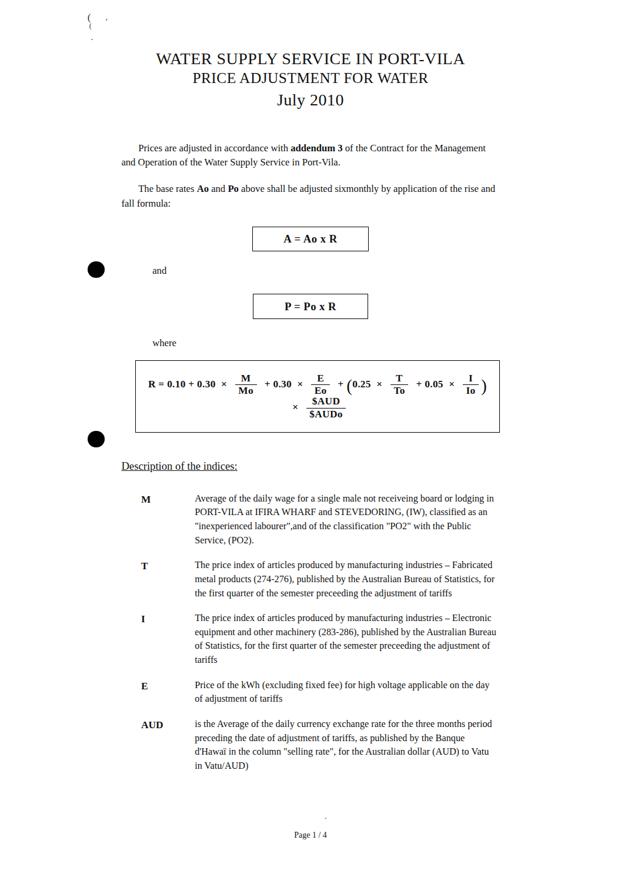( , ( .
WATER SUPPLY SERVICE IN PORT-VILA PRICE ADJUSTMENT FOR WATER July 2010
Prices are adjusted in accordance with addendum 3 of the Contract for the Management and Operation of the Water Supply Service in Port-Vila.
The base rates Ao and Po above shall be adjusted sixmonthly by application of the rise and fall formula:
A = Ao x R
and
P = Po x R
where
R = 0.10 + 0.30 × MMo + 0.30 × EEo + (0.25 × TTo + 0.05 × IIo) × $AUD$AUDo
Description of the indices:
| M | Average of the daily wage for a single male not receiveing board or lodging in PORT-VILA at IFIRA WHARF and STEVEDORING, (IW), classified as an "inexperienced labourer",and of the classification "PO2" with the Public Service, (PO2). |
| T | The price index of articles produced by manufacturing industries – Fabricated metal products (274-276), published by the Australian Bureau of Statistics, for the first quarter of the semester preceeding the adjustment of tariffs |
| I | The price index of articles produced by manufacturing industries – Electronic equipment and other machinery (283-286), published by the Australian Bureau of Statistics, for the first quarter of the semester preceeding the adjustment of tariffs |
| E | Price of the kWh (excluding fixed fee) for high voltage applicable on the day of adjustment of tariffs |
| AUD | is the Average of the daily currency exchange rate for the three months period preceding the date of adjustment of tariffs, as published by the Banque d'Hawaï in the column "selling rate", for the Australian dollar (AUD) to Vatu in Vatu/AUD) |
. Page 1 / 4